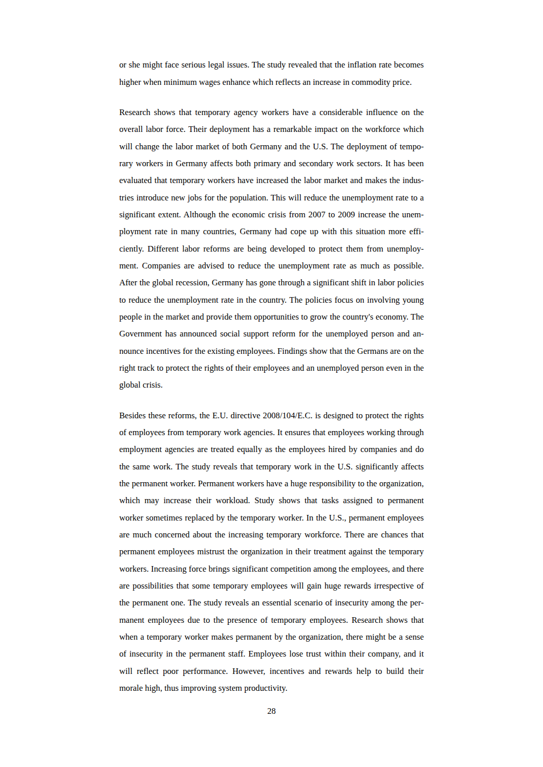or she might face serious legal issues. The study revealed that the inflation rate becomes higher when minimum wages enhance which reflects an increase in commodity price.
Research shows that temporary agency workers have a considerable influence on the overall labor force. Their deployment has a remarkable impact on the workforce which will change the labor market of both Germany and the U.S. The deployment of temporary workers in Germany affects both primary and secondary work sectors. It has been evaluated that temporary workers have increased the labor market and makes the industries introduce new jobs for the population. This will reduce the unemployment rate to a significant extent. Although the economic crisis from 2007 to 2009 increase the unemployment rate in many countries, Germany had cope up with this situation more efficiently. Different labor reforms are being developed to protect them from unemployment. Companies are advised to reduce the unemployment rate as much as possible. After the global recession, Germany has gone through a significant shift in labor policies to reduce the unemployment rate in the country. The policies focus on involving young people in the market and provide them opportunities to grow the country's economy. The Government has announced social support reform for the unemployed person and announce incentives for the existing employees. Findings show that the Germans are on the right track to protect the rights of their employees and an unemployed person even in the global crisis.
Besides these reforms, the E.U. directive 2008/104/E.C. is designed to protect the rights of employees from temporary work agencies. It ensures that employees working through employment agencies are treated equally as the employees hired by companies and do the same work. The study reveals that temporary work in the U.S. significantly affects the permanent worker. Permanent workers have a huge responsibility to the organization, which may increase their workload. Study shows that tasks assigned to permanent worker sometimes replaced by the temporary worker. In the U.S., permanent employees are much concerned about the increasing temporary workforce. There are chances that permanent employees mistrust the organization in their treatment against the temporary workers. Increasing force brings significant competition among the employees, and there are possibilities that some temporary employees will gain huge rewards irrespective of the permanent one. The study reveals an essential scenario of insecurity among the permanent employees due to the presence of temporary employees. Research shows that when a temporary worker makes permanent by the organization, there might be a sense of insecurity in the permanent staff. Employees lose trust within their company, and it will reflect poor performance. However, incentives and rewards help to build their morale high, thus improving system productivity.
28